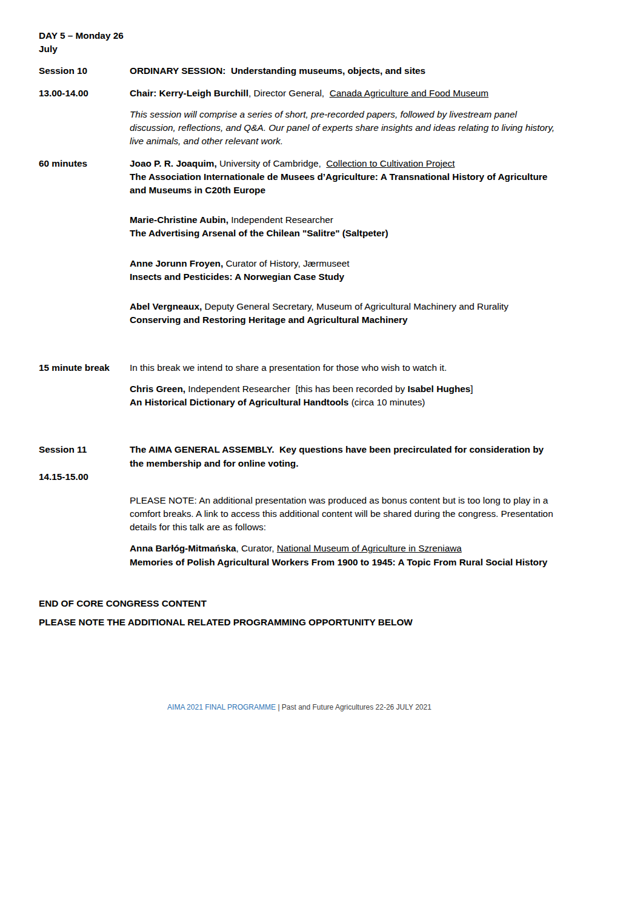DAY 5 – Monday 26 July
Session 10
ORDINARY SESSION: Understanding museums, objects, and sites
13.00-14.00
Chair: Kerry-Leigh Burchill, Director General, Canada Agriculture and Food Museum
This session will comprise a series of short, pre-recorded papers, followed by livestream panel discussion, reflections, and Q&A. Our panel of experts share insights and ideas relating to living history, live animals, and other relevant work.
60 minutes
Joao P. R. Joaquim, University of Cambridge, Collection to Cultivation Project
The Association Internationale de Musees d’Agriculture: A Transnational History of Agriculture and Museums in C20th Europe
Marie-Christine Aubin, Independent Researcher
The Advertising Arsenal of the Chilean "Salitre" (Saltpeter)
Anne Jorunn Froyen, Curator of History, Jærmuseet
Insects and Pesticides: A Norwegian Case Study
Abel Vergneaux, Deputy General Secretary, Museum of Agricultural Machinery and Rurality
Conserving and Restoring Heritage and Agricultural Machinery
15 minute break
In this break we intend to share a presentation for those who wish to watch it.
Chris Green, Independent Researcher [this has been recorded by Isabel Hughes]
An Historical Dictionary of Agricultural Handtools (circa 10 minutes)
Session 11
14.15-15.00
The AIMA GENERAL ASSEMBLY. Key questions have been precirculated for consideration by the membership and for online voting.
PLEASE NOTE: An additional presentation was produced as bonus content but is too long to play in a comfort breaks. A link to access this additional content will be shared during the congress. Presentation details for this talk are as follows:
Anna Barłóg-Mitmańska, Curator, National Museum of Agriculture in Szreniawa
Memories of Polish Agricultural Workers From 1900 to 1945: A Topic From Rural Social History
END OF CORE CONGRESS CONTENT
PLEASE NOTE THE ADDITIONAL RELATED PROGRAMMING OPPORTUNITY BELOW
AIMA 2021 FINAL PROGRAMME | Past and Future Agricultures 22-26 JULY 2021